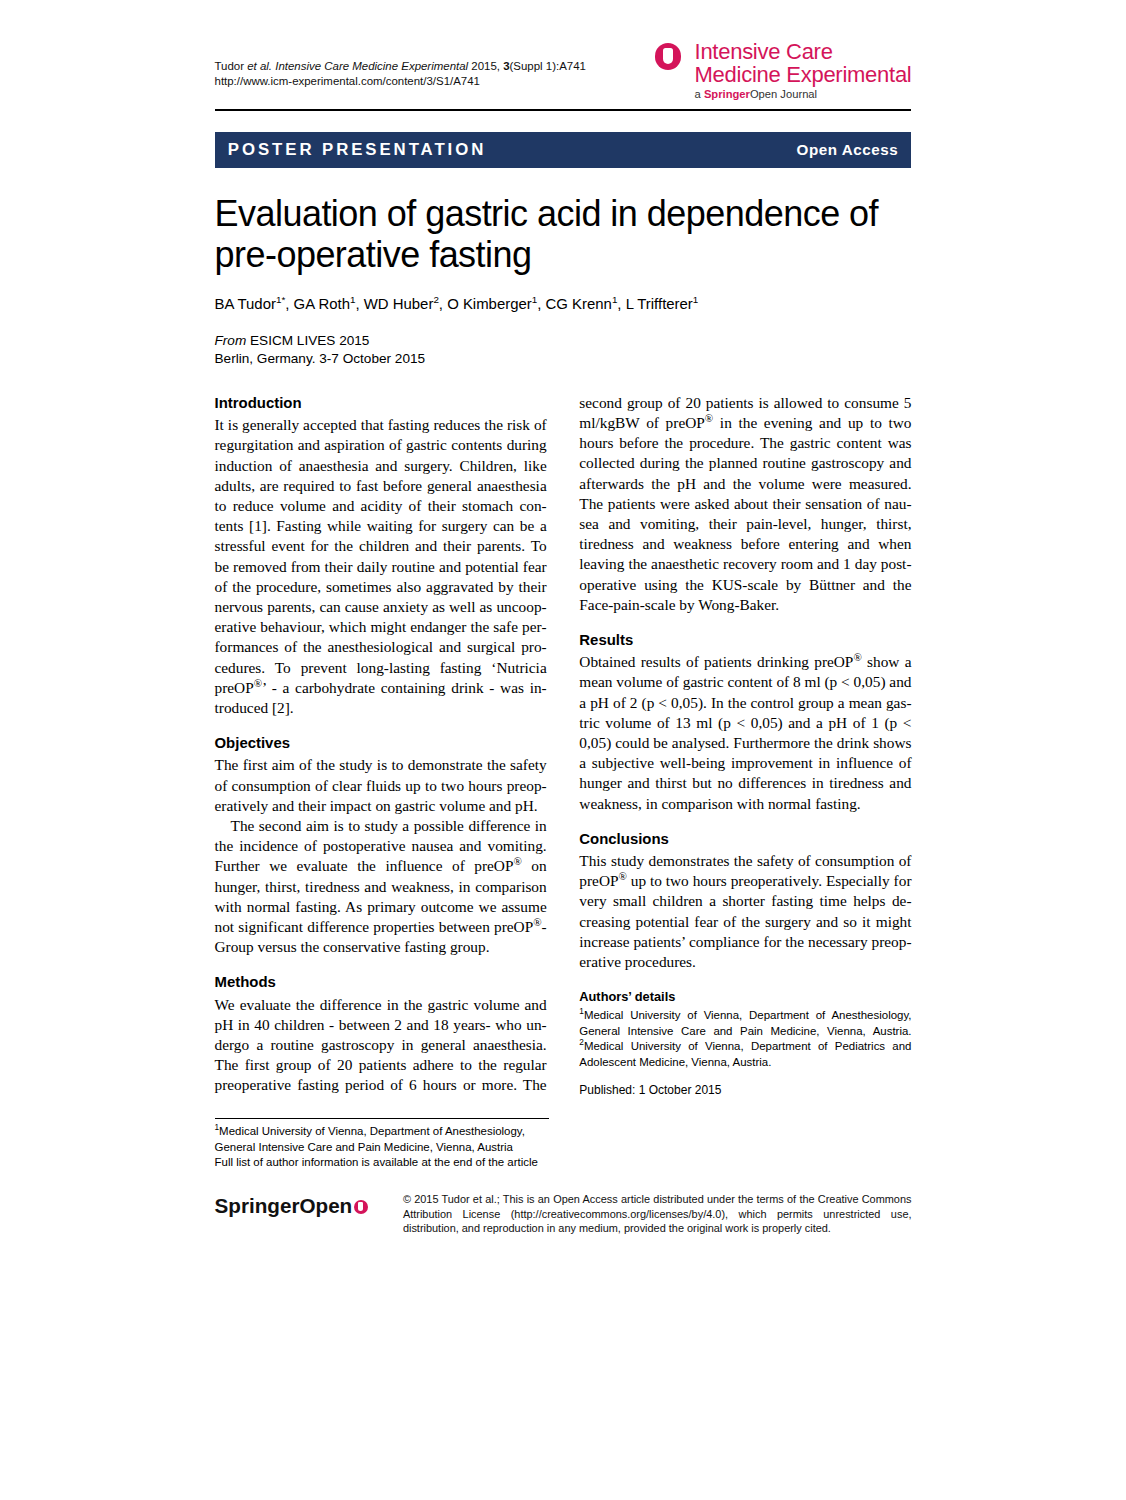Tudor et al. Intensive Care Medicine Experimental 2015, 3(Suppl 1):A741
http://www.icm-experimental.com/content/3/S1/A741
Intensive Care
Medicine Experimental
a Springer Open Journal
POSTER PRESENTATION
Open Access
Evaluation of gastric acid in dependence of pre-operative fasting
BA Tudor1*, GA Roth1, WD Huber2, O Kimberger1, CG Krenn1, L Triffterer1
From ESICM LIVES 2015
Berlin, Germany. 3-7 October 2015
Introduction
It is generally accepted that fasting reduces the risk of regurgitation and aspiration of gastric contents during induction of anaesthesia and surgery. Children, like adults, are required to fast before general anaesthesia to reduce volume and acidity of their stomach contents [1]. Fasting while waiting for surgery can be a stressful event for the children and their parents. To be removed from their daily routine and potential fear of the procedure, sometimes also aggravated by their nervous parents, can cause anxiety as well as uncooperative behaviour, which might endanger the safe performances of the anesthesiological and surgical procedures. To prevent long-lasting fasting ‘Nutricia preOP®’ - a carbohydrate containing drink - was introduced [2].
Objectives
The first aim of the study is to demonstrate the safety of consumption of clear fluids up to two hours preoperatively and their impact on gastric volume and pH.
The second aim is to study a possible difference in the incidence of postoperative nausea and vomiting. Further we evaluate the influence of preOP® on hunger, thirst, tiredness and weakness, in comparison with normal fasting. As primary outcome we assume not significant difference properties between preOP®-Group versus the conservative fasting group.
Methods
We evaluate the difference in the gastric volume and pH in 40 children - between 2 and 18 years- who undergo a routine gastroscopy in general anaesthesia. The first group of 20 patients adhere to the regular preoperative fasting period of 6 hours or more. The second group of 20 patients is allowed to consume 5 ml/kgBW of preOP® in the evening and up to two hours before the procedure. The gastric content was collected during the planned routine gastroscopy and afterwards the pH and the volume were measured. The patients were asked about their sensation of nausea and vomiting, their pain-level, hunger, thirst, tiredness and weakness before entering and when leaving the anaesthetic recovery room and 1 day postoperative using the KUS-scale by Büttner and the Face-pain-scale by Wong-Baker.
Results
Obtained results of patients drinking preOP® show a mean volume of gastric content of 8 ml (p < 0,05) and a pH of 2 (p < 0,05). In the control group a mean gastric volume of 13 ml (p < 0,05) and a pH of 1 (p < 0,05) could be analysed. Furthermore the drink shows a subjective well-being improvement in influence of hunger and thirst but no differences in tiredness and weakness, in comparison with normal fasting.
Conclusions
This study demonstrates the safety of consumption of preOP® up to two hours preoperatively. Especially for very small children a shorter fasting time helps decreasing potential fear of the surgery and so it might increase patients’ compliance for the necessary preoperative procedures.
Authors’ details
1Medical University of Vienna, Department of Anesthesiology, General Intensive Care and Pain Medicine, Vienna, Austria. 2Medical University of Vienna, Department of Pediatrics and Adolescent Medicine, Vienna, Austria.
Published: 1 October 2015
1Medical University of Vienna, Department of Anesthesiology, General Intensive Care and Pain Medicine, Vienna, Austria
Full list of author information is available at the end of the article
SpringerOpen
© 2015 Tudor et al.; This is an Open Access article distributed under the terms of the Creative Commons Attribution License (http://creativecommons.org/licenses/by/4.0), which permits unrestricted use, distribution, and reproduction in any medium, provided the original work is properly cited.